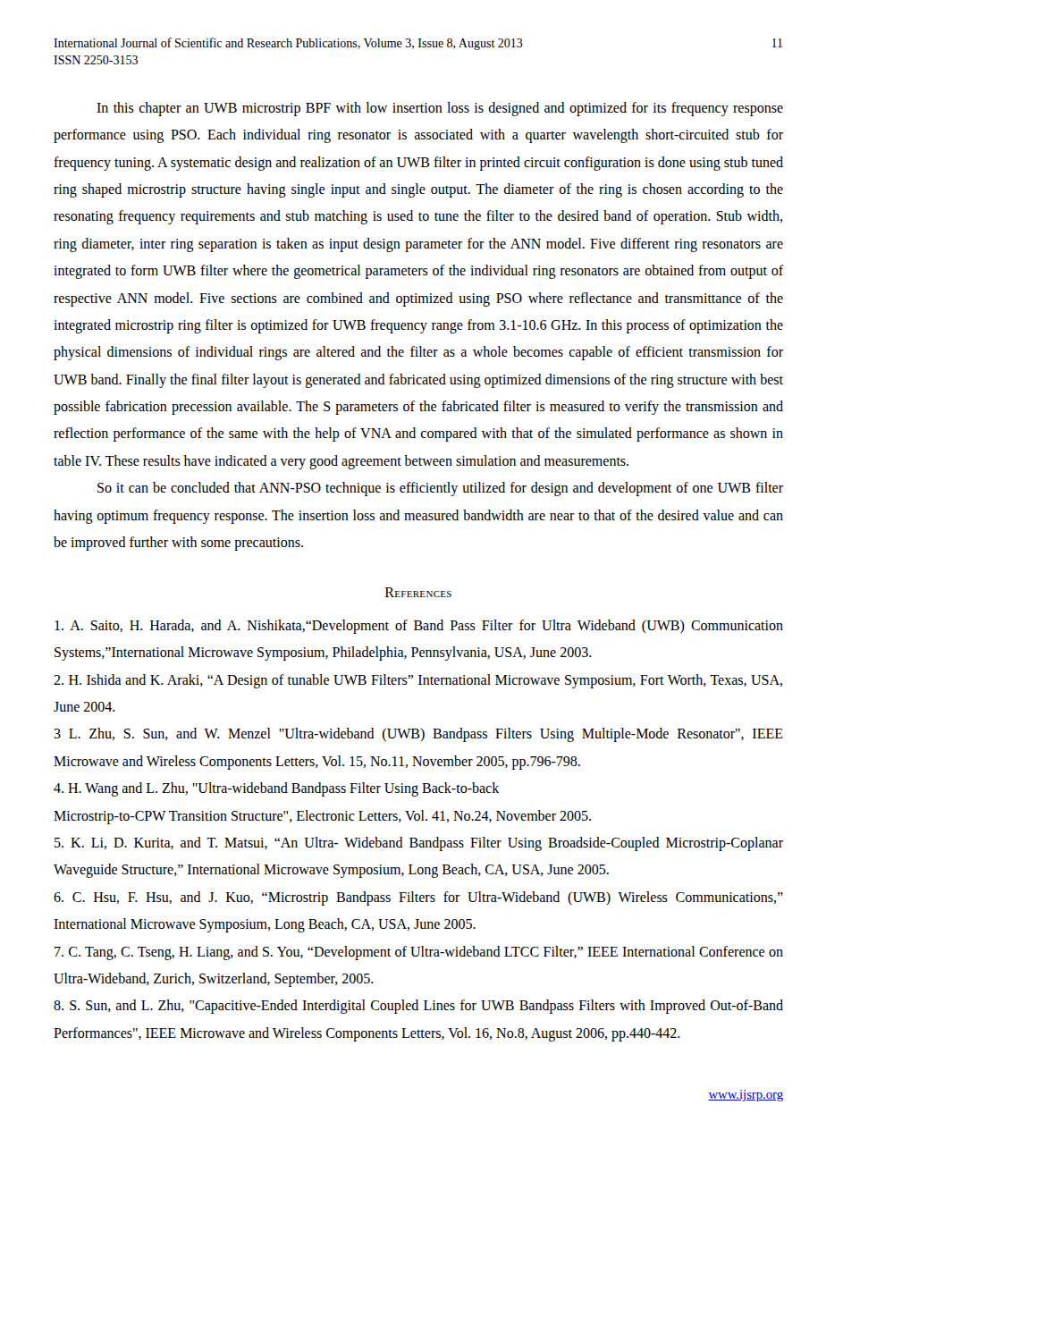International Journal of Scientific and Research Publications, Volume 3, Issue 8, August 2013 ISSN 2250-3153 11
In this chapter an UWB microstrip BPF with low insertion loss is designed and optimized for its frequency response performance using PSO. Each individual ring resonator is associated with a quarter wavelength short-circuited stub for frequency tuning. A systematic design and realization of an UWB filter in printed circuit configuration is done using stub tuned ring shaped microstrip structure having single input and single output. The diameter of the ring is chosen according to the resonating frequency requirements and stub matching is used to tune the filter to the desired band of operation. Stub width, ring diameter, inter ring separation is taken as input design parameter for the ANN model. Five different ring resonators are integrated to form UWB filter where the geometrical parameters of the individual ring resonators are obtained from output of respective ANN model. Five sections are combined and optimized using PSO where reflectance and transmittance of the integrated microstrip ring filter is optimized for UWB frequency range from 3.1-10.6 GHz. In this process of optimization the physical dimensions of individual rings are altered and the filter as a whole becomes capable of efficient transmission for UWB band. Finally the final filter layout is generated and fabricated using optimized dimensions of the ring structure with best possible fabrication precession available. The S parameters of the fabricated filter is measured to verify the transmission and reflection performance of the same with the help of VNA and compared with that of the simulated performance as shown in table IV. These results have indicated a very good agreement between simulation and measurements.
So it can be concluded that ANN-PSO technique is efficiently utilized for design and development of one UWB filter having optimum frequency response. The insertion loss and measured bandwidth are near to that of the desired value and can be improved further with some precautions.
References
1. A. Saito, H. Harada, and A. Nishikata,“Development of Band Pass Filter for Ultra Wideband (UWB) Communication Systems,”International Microwave Symposium, Philadelphia, Pennsylvania, USA, June 2003.
2. H. Ishida and K. Araki, “A Design of tunable UWB Filters” International Microwave Symposium, Fort Worth, Texas, USA, June 2004.
3 L. Zhu, S. Sun, and W. Menzel "Ultra-wideband (UWB) Bandpass Filters Using Multiple-Mode Resonator", IEEE Microwave and Wireless Components Letters, Vol. 15, No.11, November 2005, pp.796-798.
4. H. Wang and L. Zhu, "Ultra-wideband Bandpass Filter Using Back-to-back
Microstrip-to-CPW Transition Structure", Electronic Letters, Vol. 41, No.24, November 2005.
5. K. Li, D. Kurita, and T. Matsui, “An Ultra- Wideband Bandpass Filter Using Broadside-Coupled Microstrip-Coplanar Waveguide Structure,” International Microwave Symposium, Long Beach, CA, USA, June 2005.
6. C. Hsu, F. Hsu, and J. Kuo, “Microstrip Bandpass Filters for Ultra-Wideband (UWB) Wireless Communications,” International Microwave Symposium, Long Beach, CA, USA, June 2005.
7. C. Tang, C. Tseng, H. Liang, and S. You, “Development of Ultra-wideband LTCC Filter,” IEEE International Conference on Ultra-Wideband, Zurich, Switzerland, September, 2005.
8. S. Sun, and L. Zhu, "Capacitive-Ended Interdigital Coupled Lines for UWB Bandpass Filters with Improved Out-of-Band Performances", IEEE Microwave and Wireless Components Letters, Vol. 16, No.8, August 2006, pp.440-442.
www.ijsrp.org